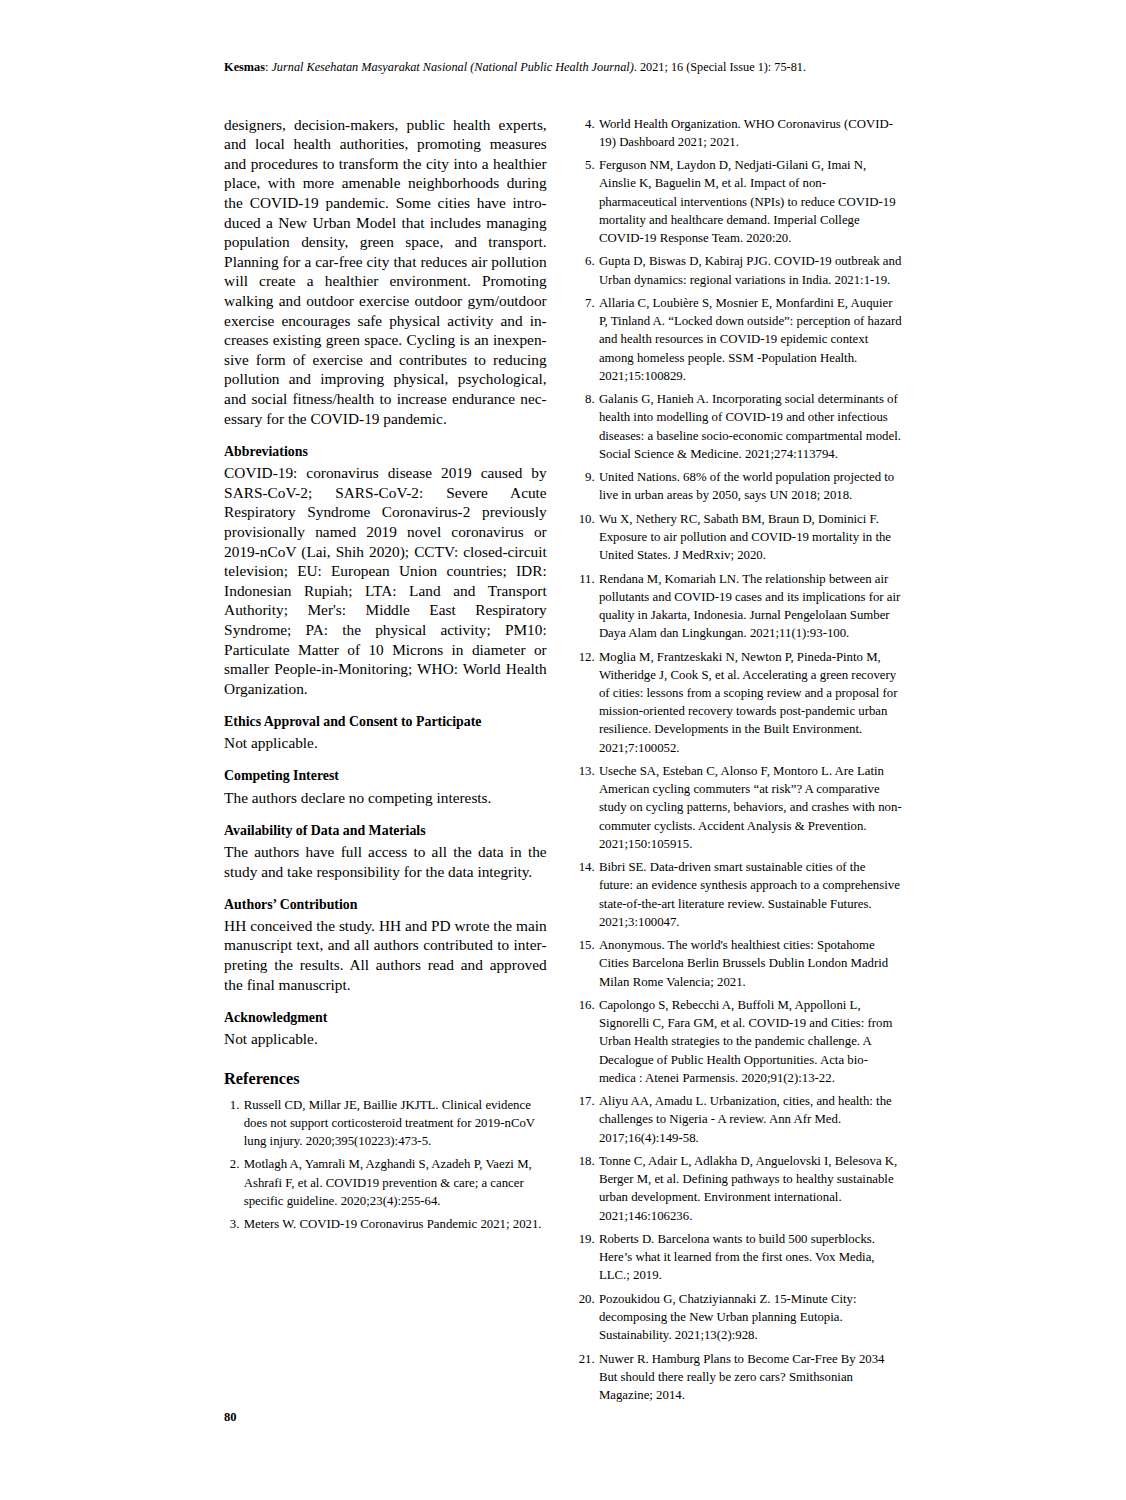Kesmas: Jurnal Kesehatan Masyarakat Nasional (National Public Health Journal). 2021; 16 (Special Issue 1): 75-81.
designers, decision-makers, public health experts, and local health authorities, promoting measures and procedures to transform the city into a healthier place, with more amenable neighborhoods during the COVID-19 pandemic. Some cities have introduced a New Urban Model that includes managing population density, green space, and transport. Planning for a car-free city that reduces air pollution will create a healthier environment. Promoting walking and outdoor exercise outdoor gym/outdoor exercise encourages safe physical activity and increases existing green space. Cycling is an inexpensive form of exercise and contributes to reducing pollution and improving physical, psychological, and social fitness/health to increase endurance necessary for the COVID-19 pandemic.
Abbreviations
COVID-19: coronavirus disease 2019 caused by SARS-CoV-2; SARS-CoV-2: Severe Acute Respiratory Syndrome Coronavirus-2 previously provisionally named 2019 novel coronavirus or 2019-nCoV (Lai, Shih 2020); CCTV: closed-circuit television; EU: European Union countries; IDR: Indonesian Rupiah; LTA: Land and Transport Authority; Mer's: Middle East Respiratory Syndrome; PA: the physical activity; PM10: Particulate Matter of 10 Microns in diameter or smaller People-in-Monitoring; WHO: World Health Organization.
Ethics Approval and Consent to Participate
Not applicable.
Competing Interest
The authors declare no competing interests.
Availability of Data and Materials
The authors have full access to all the data in the study and take responsibility for the data integrity.
Authors’ Contribution
HH conceived the study. HH and PD wrote the main manuscript text, and all authors contributed to interpreting the results. All authors read and approved the final manuscript.
Acknowledgment
Not applicable.
References
Russell CD, Millar JE, Baillie JKJTL. Clinical evidence does not support corticosteroid treatment for 2019-nCoV lung injury. 2020;395(10223):473-5.
Motlagh A, Yamrali M, Azghandi S, Azadeh P, Vaezi M, Ashrafi F, et al. COVID19 prevention & care; a cancer specific guideline. 2020;23(4):255-64.
Meters W. COVID-19 Coronavirus Pandemic 2021; 2021.
World Health Organization. WHO Coronavirus (COVID-19) Dashboard 2021; 2021.
Ferguson NM, Laydon D, Nedjati-Gilani G, Imai N, Ainslie K, Baguelin M, et al. Impact of non-pharmaceutical interventions (NPIs) to reduce COVID-19 mortality and healthcare demand. Imperial College COVID-19 Response Team. 2020:20.
Gupta D, Biswas D, Kabiraj PJG. COVID-19 outbreak and Urban dynamics: regional variations in India. 2021:1-19.
Allaria C, Loubière S, Mosnier E, Monfardini E, Auquier P, Tinland A. “Locked down outside”: perception of hazard and health resources in COVID-19 epidemic context among homeless people. SSM -Population Health. 2021;15:100829.
Galanis G, Hanieh A. Incorporating social determinants of health into modelling of COVID-19 and other infectious diseases: a baseline socio-economic compartmental model. Social Science & Medicine. 2021;274:113794.
United Nations. 68% of the world population projected to live in urban areas by 2050, says UN 2018; 2018.
Wu X, Nethery RC, Sabath BM, Braun D, Dominici F. Exposure to air pollution and COVID-19 mortality in the United States. J MedRxiv; 2020.
Rendana M, Komariah LN. The relationship between air pollutants and COVID-19 cases and its implications for air quality in Jakarta, Indonesia. Jurnal Pengelolaan Sumber Daya Alam dan Lingkungan. 2021;11(1):93-100.
Moglia M, Frantzeskaki N, Newton P, Pineda-Pinto M, Witheridge J, Cook S, et al. Accelerating a green recovery of cities: lessons from a scoping review and a proposal for mission-oriented recovery towards post-pandemic urban resilience. Developments in the Built Environment. 2021;7:100052.
Useche SA, Esteban C, Alonso F, Montoro L. Are Latin American cycling commuters “at risk”? A comparative study on cycling patterns, behaviors, and crashes with non-commuter cyclists. Accident Analysis & Prevention. 2021;150:105915.
Bibri SE. Data-driven smart sustainable cities of the future: an evidence synthesis approach to a comprehensive state-of-the-art literature review. Sustainable Futures. 2021;3:100047.
Anonymous. The world's healthiest cities: Spotahome Cities Barcelona Berlin Brussels Dublin London Madrid Milan Rome Valencia; 2021.
Capolongo S, Rebecchi A, Buffoli M, Appolloni L, Signorelli C, Fara GM, et al. COVID-19 and Cities: from Urban Health strategies to the pandemic challenge. A Decalogue of Public Health Opportunities. Acta bio-medica : Atenei Parmensis. 2020;91(2):13-22.
Aliyu AA, Amadu L. Urbanization, cities, and health: the challenges to Nigeria - A review. Ann Afr Med. 2017;16(4):149-58.
Tonne C, Adair L, Adlakha D, Anguelovski I, Belesova K, Berger M, et al. Defining pathways to healthy sustainable urban development. Environment international. 2021;146:106236.
Roberts D. Barcelona wants to build 500 superblocks. Here’s what it learned from the first ones. Vox Media, LLC.; 2019.
Pozoukidou G, Chatziyiannaki Z. 15-Minute City: decomposing the New Urban planning Eutopia. Sustainability. 2021;13(2):928.
Nuwer R. Hamburg Plans to Become Car-Free By 2034 But should there really be zero cars? Smithsonian Magazine; 2014.
80